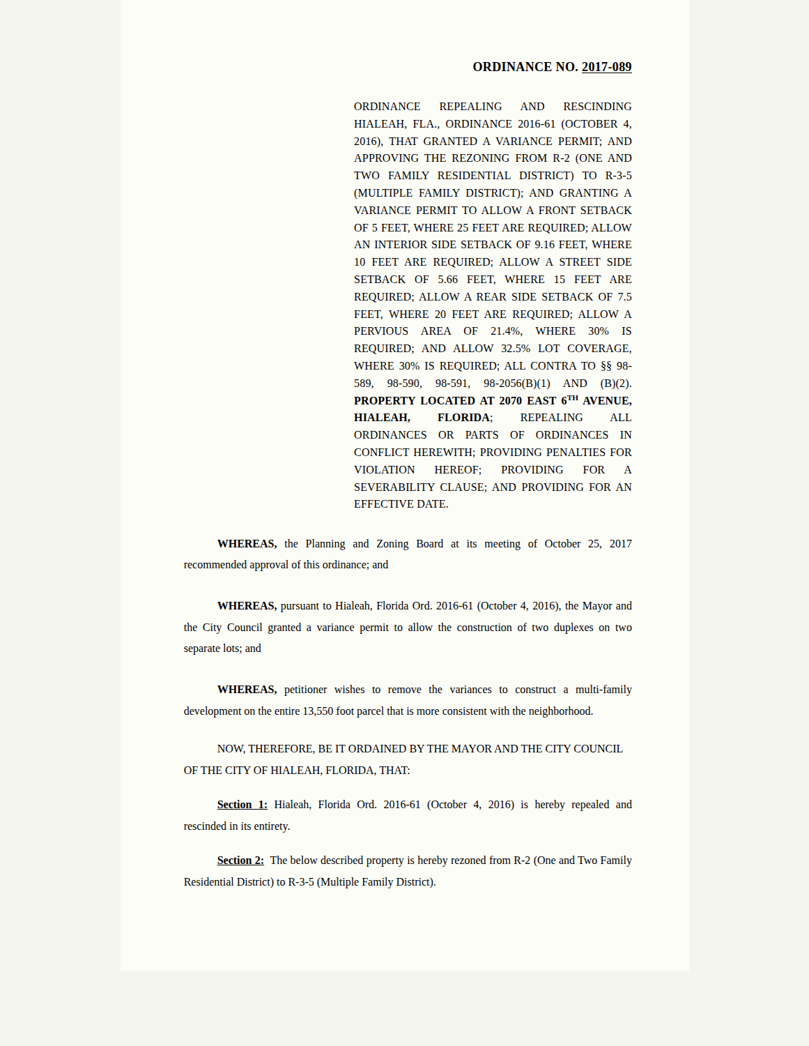ORDINANCE NO. 2017-089
ORDINANCE REPEALING AND RESCINDING HIALEAH, FLA., ORDINANCE 2016-61 (OCTOBER 4, 2016), THAT GRANTED A VARIANCE PERMIT; AND APPROVING THE REZONING FROM R-2 (ONE AND TWO FAMILY RESIDENTIAL DISTRICT) TO R-3-5 (MULTIPLE FAMILY DISTRICT); AND GRANTING A VARIANCE PERMIT TO ALLOW A FRONT SETBACK OF 5 FEET, WHERE 25 FEET ARE REQUIRED; ALLOW AN INTERIOR SIDE SETBACK OF 9.16 FEET, WHERE 10 FEET ARE REQUIRED; ALLOW A STREET SIDE SETBACK OF 5.66 FEET, WHERE 15 FEET ARE REQUIRED; ALLOW A REAR SIDE SETBACK OF 7.5 FEET, WHERE 20 FEET ARE REQUIRED; ALLOW A PERVIOUS AREA OF 21.4%, WHERE 30% IS REQUIRED; AND ALLOW 32.5% LOT COVERAGE, WHERE 30% IS REQUIRED; ALL CONTRA TO §§ 98-589, 98-590, 98-591, 98-2056(b)(1) AND (B)(2). PROPERTY LOCATED AT 2070 EAST 6TH AVENUE, HIALEAH, FLORIDA; REPEALING ALL ORDINANCES OR PARTS OF ORDINANCES IN CONFLICT HEREWITH; PROVIDING PENALTIES FOR VIOLATION HEREOF; PROVIDING FOR A SEVERABILITY CLAUSE; AND PROVIDING FOR AN EFFECTIVE DATE.
WHEREAS, the Planning and Zoning Board at its meeting of October 25, 2017 recommended approval of this ordinance; and
WHEREAS, pursuant to Hialeah, Florida Ord. 2016-61 (October 4, 2016), the Mayor and the City Council granted a variance permit to allow the construction of two duplexes on two separate lots; and
WHEREAS, petitioner wishes to remove the variances to construct a multi-family development on the entire 13,550 foot parcel that is more consistent with the neighborhood.
NOW, THEREFORE, BE IT ORDAINED BY THE MAYOR AND THE CITY COUNCIL OF THE CITY OF HIALEAH, FLORIDA, THAT:
Section 1: Hialeah, Florida Ord. 2016-61 (October 4, 2016) is hereby repealed and rescinded in its entirety.
Section 2: The below described property is hereby rezoned from R-2 (One and Two Family Residential District) to R-3-5 (Multiple Family District).